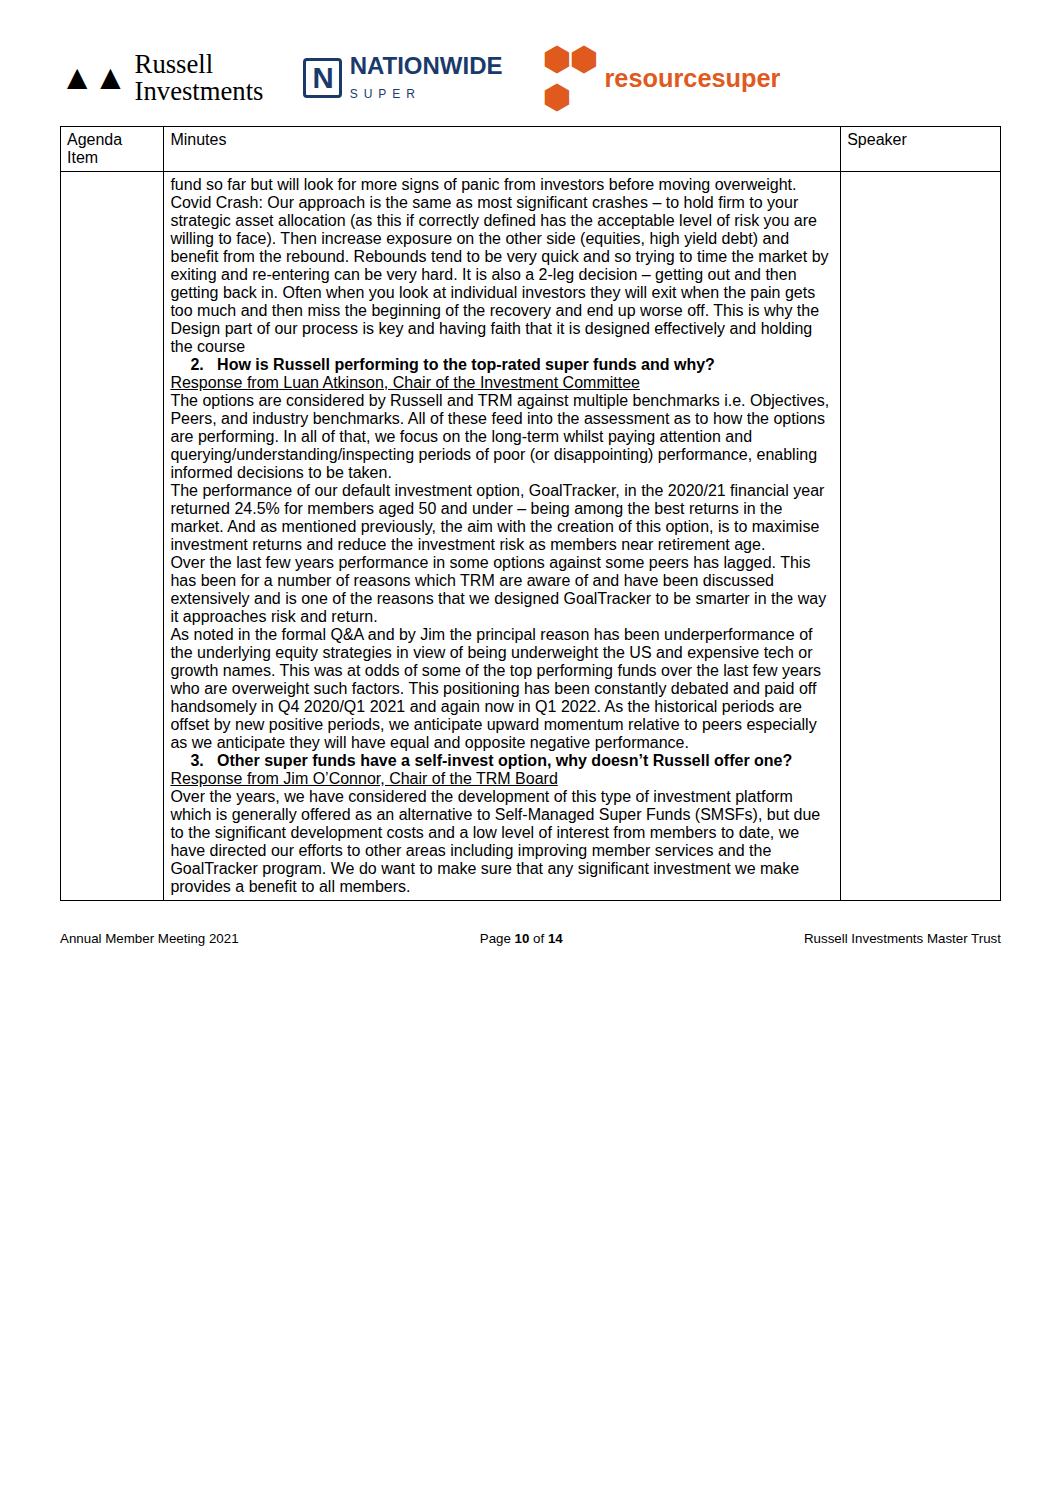▲▲ Russell
Investments
N NATIONWIDE
SUPER
⬢⬢
⬢ resourcesuper
| Agenda Item | Minutes | Speaker |
| --- | --- | --- |
| | fund so far but will look for more signs of panic from investors before moving overweight. Covid Crash: Our approach is the same as most significant crashes – to hold firm to your strategic asset allocation (as this if correctly defined has the acceptable level of risk you are willing to face). Then increase exposure on the other side (equities, high yield debt) and benefit from the rebound. Rebounds tend to be very quick and so trying to time the market by exiting and re-entering can be very hard. It is also a 2-leg decision – getting out and then getting back in. Often when you look at individual investors they will exit when the pain gets too much and then miss the beginning of the recovery and end up worse off. This is why the Design part of our process is key and having faith that it is designed effectively and holding the course 2. How is Russell performing to the top-rated super funds and why? Response from Luan Atkinson, Chair of the Investment Committee The options are considered by Russell and TRM against multiple benchmarks i.e. Objectives, Peers, and industry benchmarks. All of these feed into the assessment as to how the options are performing. In all of that, we focus on the long-term whilst paying attention and querying/understanding/inspecting periods of poor (or disappointing) performance, enabling informed decisions to be taken. The performance of our default investment option, GoalTracker, in the 2020/21 financial year returned 24.5% for members aged 50 and under – being among the best returns in the market. And as mentioned previously, the aim with the creation of this option, is to maximise investment returns and reduce the investment risk as members near retirement age. Over the last few years performance in some options against some peers has lagged. This has been for a number of reasons which TRM are aware of and have been discussed extensively and is one of the reasons that we designed GoalTracker to be smarter in the way it approaches risk and return. As noted in the formal Q&A and by Jim the principal reason has been underperformance of the underlying equity strategies in view of being underweight the US and expensive tech or growth names. This was at odds of some of the top performing funds over the last few years who are overweight such factors. This positioning has been constantly debated and paid off handsomely in Q4 2020/Q1 2021 and again now in Q1 2022. As the historical periods are offset by new positive periods, we anticipate upward momentum relative to peers especially as we anticipate they will have equal and opposite negative performance. 3. Other super funds have a self-invest option, why doesn’t Russell offer one? Response from Jim O’Connor, Chair of the TRM Board Over the years, we have considered the development of this type of investment platform which is generally offered as an alternative to Self-Managed Super Funds (SMSFs), but due to the significant development costs and a low level of interest from members to date, we have directed our efforts to other areas including improving member services and the GoalTracker program. We do want to make sure that any significant investment we make provides a benefit to all members. | |
Annual Member Meeting 2021 Page 10 of 14 Russell Investments Master Trust